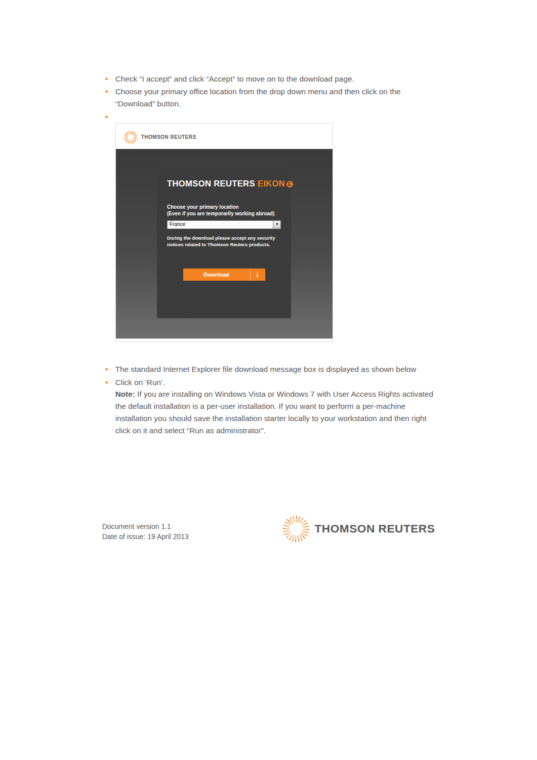Check “I accept” and click “Accept” to move on to the download page.
Choose your primary office location from the drop down menu and then click on the “Download” button.
THOMSON REUTERS
THOMSON REUTERS EIKON E
Choose your primary location
(Even if you are temporarily working abroad)
France ▼
During the download please accept any security notices related to Thomson Reuters products.
Download
⭳
The standard Internet Explorer file download message box is displayed as shown below
Click on ‘Run’.
Note: If you are installing on Windows Vista or Windows 7 with User Access Rights activated the default installation is a per-user installation. If you want to perform a per-machine installation you should save the installation starter locally to your workstation and then right click on it and select “Run as administrator”.
Document version 1.1
Date of issue: 19 April 2013
THOMSON REUTERS